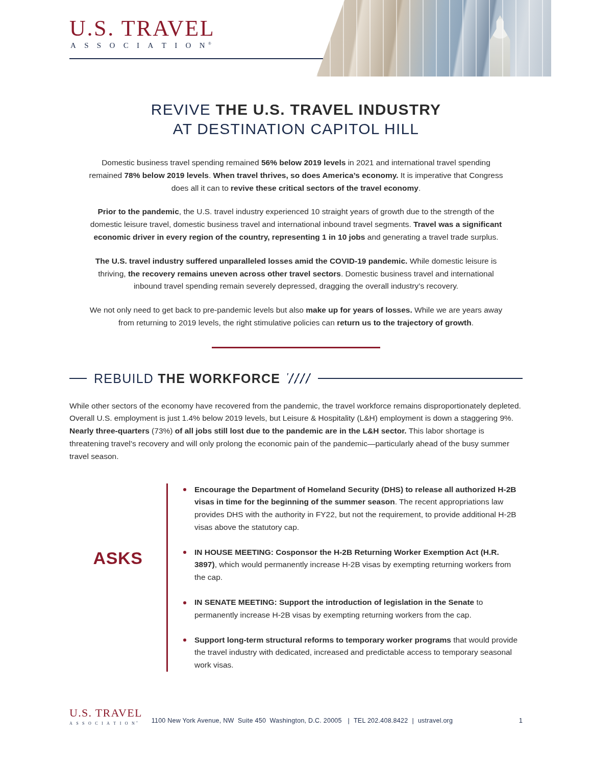U.S. TRAVEL A S S O C I A T I O N®
REVIVE THE U.S. TRAVEL INDUSTRY AT DESTINATION CAPITOL HILL
Domestic business travel spending remained 56% below 2019 levels in 2021 and international travel spending remained 78% below 2019 levels. When travel thrives, so does America’s economy. It is imperative that Congress does all it can to revive these critical sectors of the travel economy.
Prior to the pandemic, the U.S. travel industry experienced 10 straight years of growth due to the strength of the domestic leisure travel, domestic business travel and international inbound travel segments. Travel was a significant economic driver in every region of the country, representing 1 in 10 jobs and generating a travel trade surplus.
The U.S. travel industry suffered unparalleled losses amid the COVID-19 pandemic. While domestic leisure is thriving, the recovery remains uneven across other travel sectors. Domestic business travel and international inbound travel spending remain severely depressed, dragging the overall industry’s recovery.
We not only need to get back to pre-pandemic levels but also make up for years of losses. While we are years away from returning to 2019 levels, the right stimulative policies can return us to the trajectory of growth.
REBUILD THE WORKFORCE
While other sectors of the economy have recovered from the pandemic, the travel workforce remains disproportionately depleted. Overall U.S. employment is just 1.4% below 2019 levels, but Leisure & Hospitality (L&H) employment is down a staggering 9%. Nearly three-quarters (73%) of all jobs still lost due to the pandemic are in the L&H sector. This labor shortage is threatening travel’s recovery and will only prolong the economic pain of the pandemic—particularly ahead of the busy summer travel season.
ASKS
Encourage the Department of Homeland Security (DHS) to release all authorized H-2B visas in time for the beginning of the summer season. The recent appropriations law provides DHS with the authority in FY22, but not the requirement, to provide additional H-2B visas above the statutory cap.
IN HOUSE MEETING: Cosponsor the H-2B Returning Worker Exemption Act (H.R. 3897), which would permanently increase H-2B visas by exempting returning workers from the cap.
IN SENATE MEETING: Support the introduction of legislation in the Senate to permanently increase H-2B visas by exempting returning workers from the cap.
Support long-term structural reforms to temporary worker programs that would provide the travel industry with dedicated, increased and predictable access to temporary seasonal work visas.
U.S. TRAVEL A S S O C I A T I O N®
1100 New York Avenue, NW Suite 450 Washington, D.C. 20005 |TEL 202.408.8422|ustravel.org
1